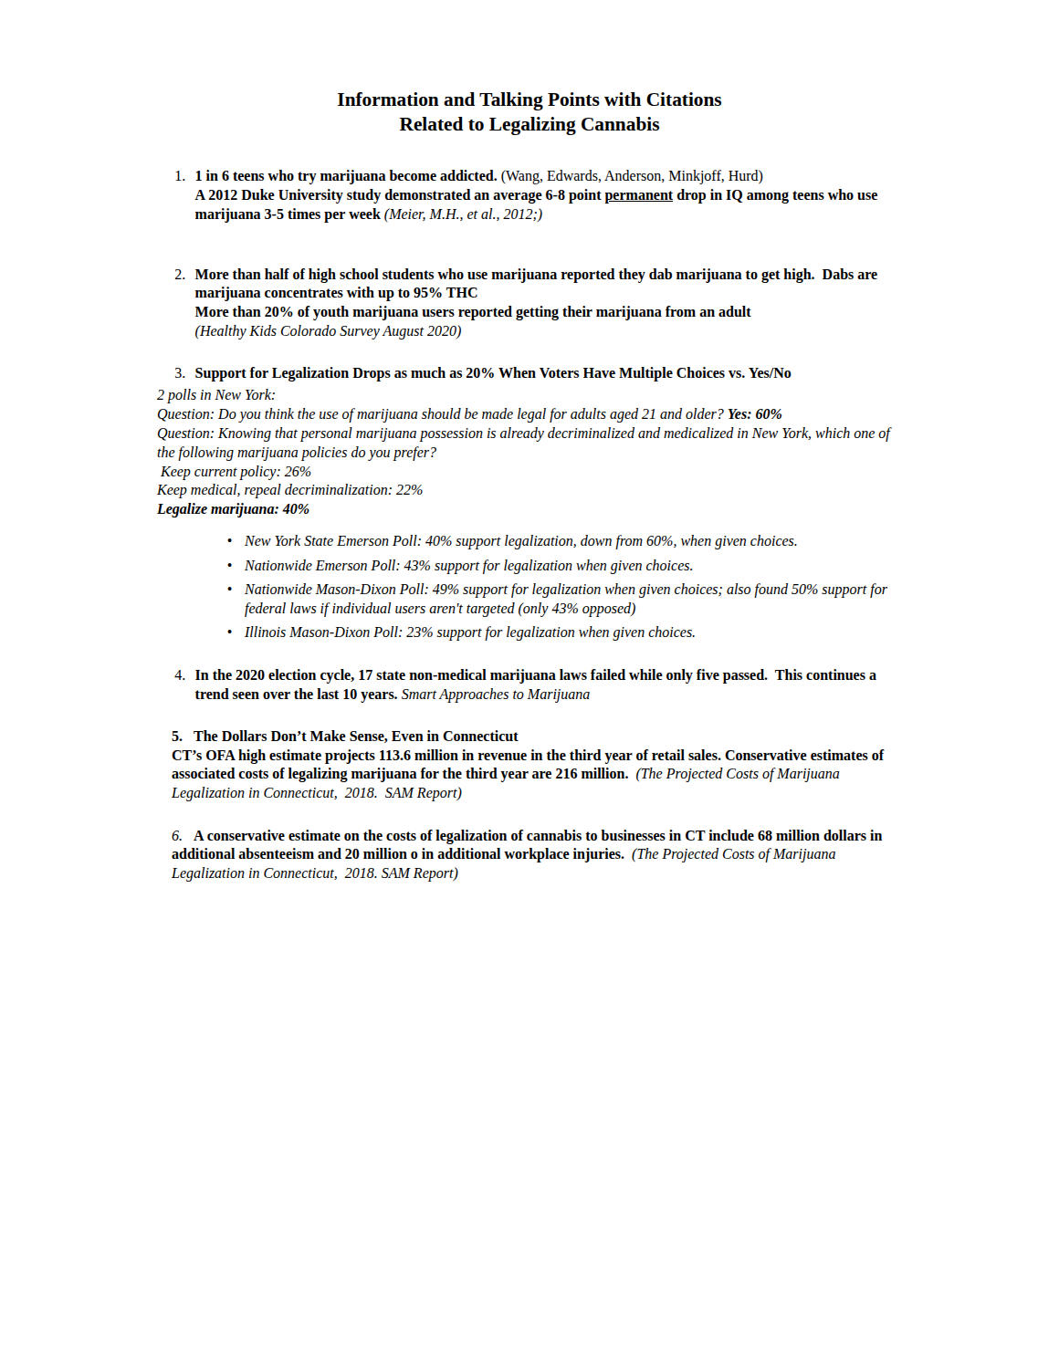Information and Talking Points with Citations
Related to Legalizing Cannabis
1 in 6 teens who try marijuana become addicted. (Wang, Edwards, Anderson, Minkjoff, Hurd)
A 2012 Duke University study demonstrated an average 6-8 point permanent drop in IQ among teens who use marijuana 3-5 times per week (Meier, M.H., et al., 2012;)
More than half of high school students who use marijuana reported they dab marijuana to get high. Dabs are marijuana concentrates with up to 95% THC
More than 20% of youth marijuana users reported getting their marijuana from an adult
(Healthy Kids Colorado Survey August 2020)
Support for Legalization Drops as much as 20% When Voters Have Multiple Choices vs. Yes/No
2 polls in New York:
Question: Do you think the use of marijuana should be made legal for adults aged 21 and older? Yes: 60%
Question: Knowing that personal marijuana possession is already decriminalized and medicalized in New York, which one of the following marijuana policies do you prefer?
Keep current policy: 26%
Keep medical, repeal decriminalization: 22%
Legalize marijuana: 40%
New York State Emerson Poll: 40% support legalization, down from 60%, when given choices.
Nationwide Emerson Poll: 43% support for legalization when given choices.
Nationwide Mason-Dixon Poll: 49% support for legalization when given choices; also found 50% support for federal laws if individual users aren't targeted (only 43% opposed)
Illinois Mason-Dixon Poll: 23% support for legalization when given choices.
In the 2020 election cycle, 17 state non-medical marijuana laws failed while only five passed. This continues a trend seen over the last 10 years. Smart Approaches to Marijuana
5. The Dollars Don’t Make Sense, Even in Connecticut
CT’s OFA high estimate projects 113.6 million in revenue in the third year of retail sales. Conservative estimates of associated costs of legalizing marijuana for the third year are 216 million. (The Projected Costs of Marijuana Legalization in Connecticut, 2018. SAM Report)
6. A conservative estimate on the costs of legalization of cannabis to businesses in CT include 68 million dollars in additional absenteeism and 20 million o in additional workplace injuries. (The Projected Costs of Marijuana Legalization in Connecticut, 2018. SAM Report)